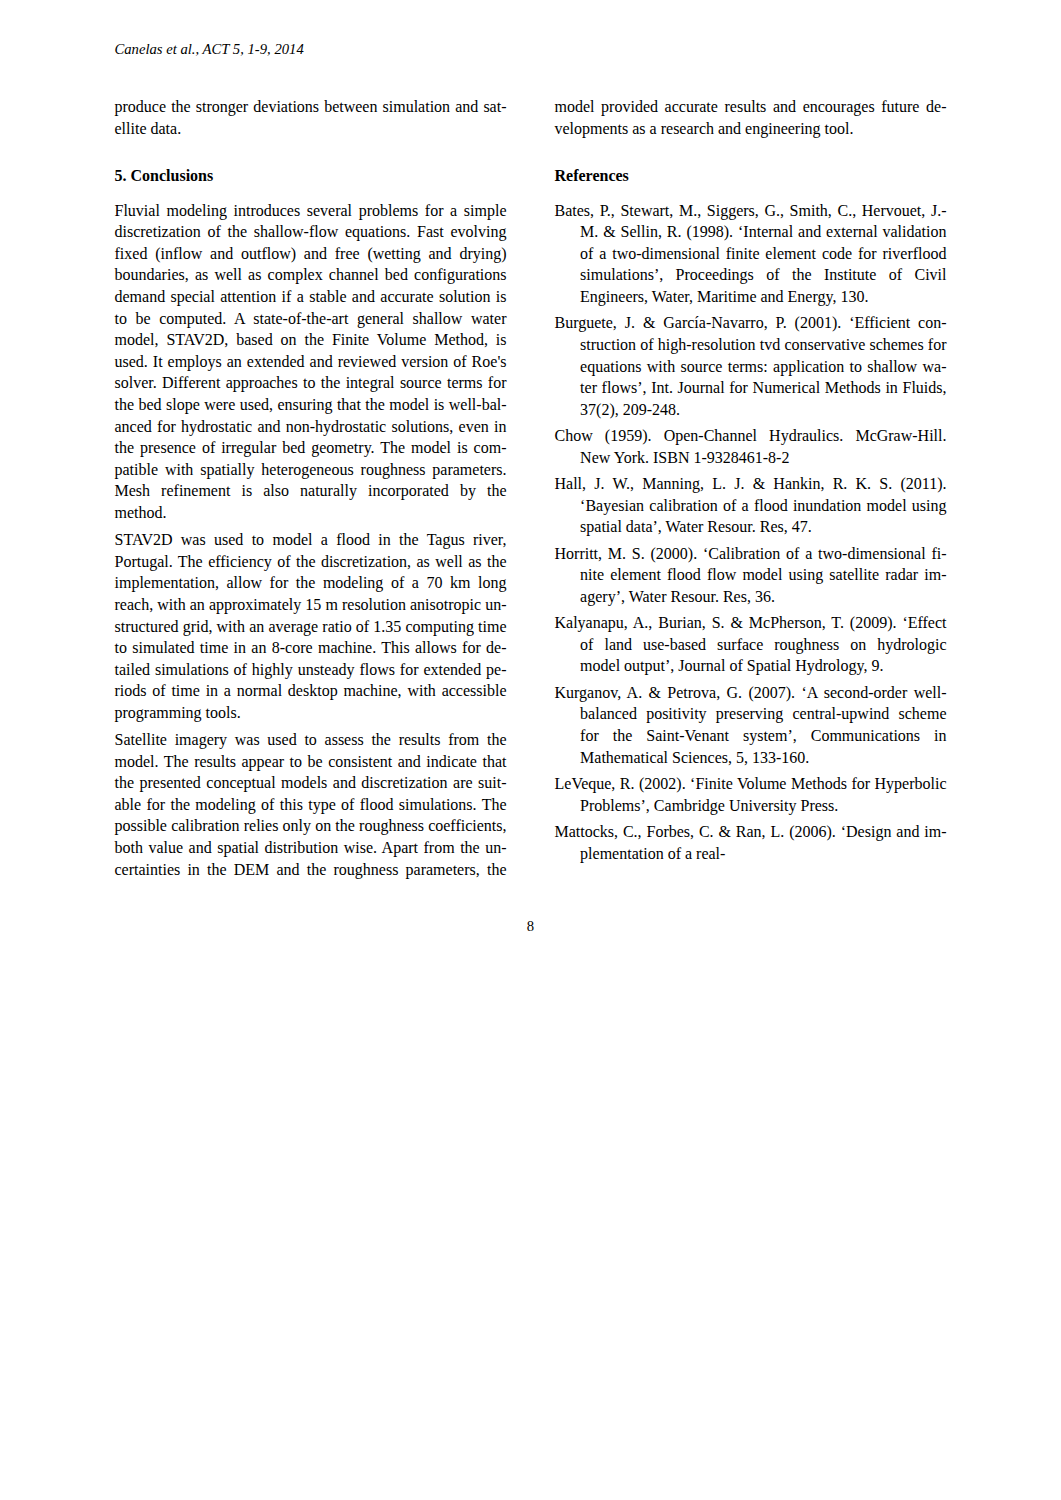Canelas et al., ACT 5, 1-9, 2014
produce the stronger deviations between simulation and satellite data.
5. Conclusions
Fluvial modeling introduces several problems for a simple discretization of the shallow-flow equations. Fast evolving fixed (inflow and outflow) and free (wetting and drying) boundaries, as well as complex channel bed configurations demand special attention if a stable and accurate solution is to be computed. A state-of-the-art general shallow water model, STAV2D, based on the Finite Volume Method, is used. It employs an extended and reviewed version of Roe's solver. Different approaches to the integral source terms for the bed slope were used, ensuring that the model is well-balanced for hydrostatic and non-hydrostatic solutions, even in the presence of irregular bed geometry. The model is compatible with spatially heterogeneous roughness parameters. Mesh refinement is also naturally incorporated by the method.
STAV2D was used to model a flood in the Tagus river, Portugal. The efficiency of the discretization, as well as the implementation, allow for the modeling of a 70 km long reach, with an approximately 15 m resolution anisotropic unstructured grid, with an average ratio of 1.35 computing time to simulated time in an 8-core machine. This allows for detailed simulations of highly unsteady flows for extended periods of time in a normal desktop machine, with accessible programming tools.
Satellite imagery was used to assess the results from the model. The results appear to be consistent and indicate that the presented conceptual models and discretization are suitable for the modeling of this type of flood simulations. The possible calibration relies only on the roughness coefficients, both value and spatial distribution wise. Apart from the uncertainties in the DEM and the roughness parameters, the model provided accurate results and encourages future developments as a research and engineering tool.
References
Bates, P., Stewart, M., Siggers, G., Smith, C., Hervouet, J.-M. & Sellin, R. (1998). ‘Internal and external validation of a two-dimensional finite element code for riverflood simulations’, Proceedings of the Institute of Civil Engineers, Water, Maritime and Energy, 130.
Burguete, J. & García-Navarro, P. (2001). ‘Efficient construction of high-resolution tvd conservative schemes for equations with source terms: application to shallow water flows’, Int. Journal for Numerical Methods in Fluids, 37(2), 209-248.
Chow (1959). Open-Channel Hydraulics. McGraw-Hill. New York. ISBN 1-9328461-8-2
Hall, J. W., Manning, L. J. & Hankin, R. K. S. (2011). ‘Bayesian calibration of a flood inundation model using spatial data’, Water Resour. Res, 47.
Horritt, M. S. (2000). ‘Calibration of a two-dimensional finite element flood flow model using satellite radar imagery’, Water Resour. Res, 36.
Kalyanapu, A., Burian, S. & McPherson, T. (2009). ‘Effect of land use-based surface roughness on hydrologic model output’, Journal of Spatial Hydrology, 9.
Kurganov, A. & Petrova, G. (2007). ‘A second-order well-balanced positivity preserving central-upwind scheme for the Saint-Venant system’, Communications in Mathematical Sciences, 5, 133-160.
LeVeque, R. (2002). ‘Finite Volume Methods for Hyperbolic Problems’, Cambridge University Press.
Mattocks, C., Forbes, C. & Ran, L. (2006). ‘Design and implementation of a real-
8